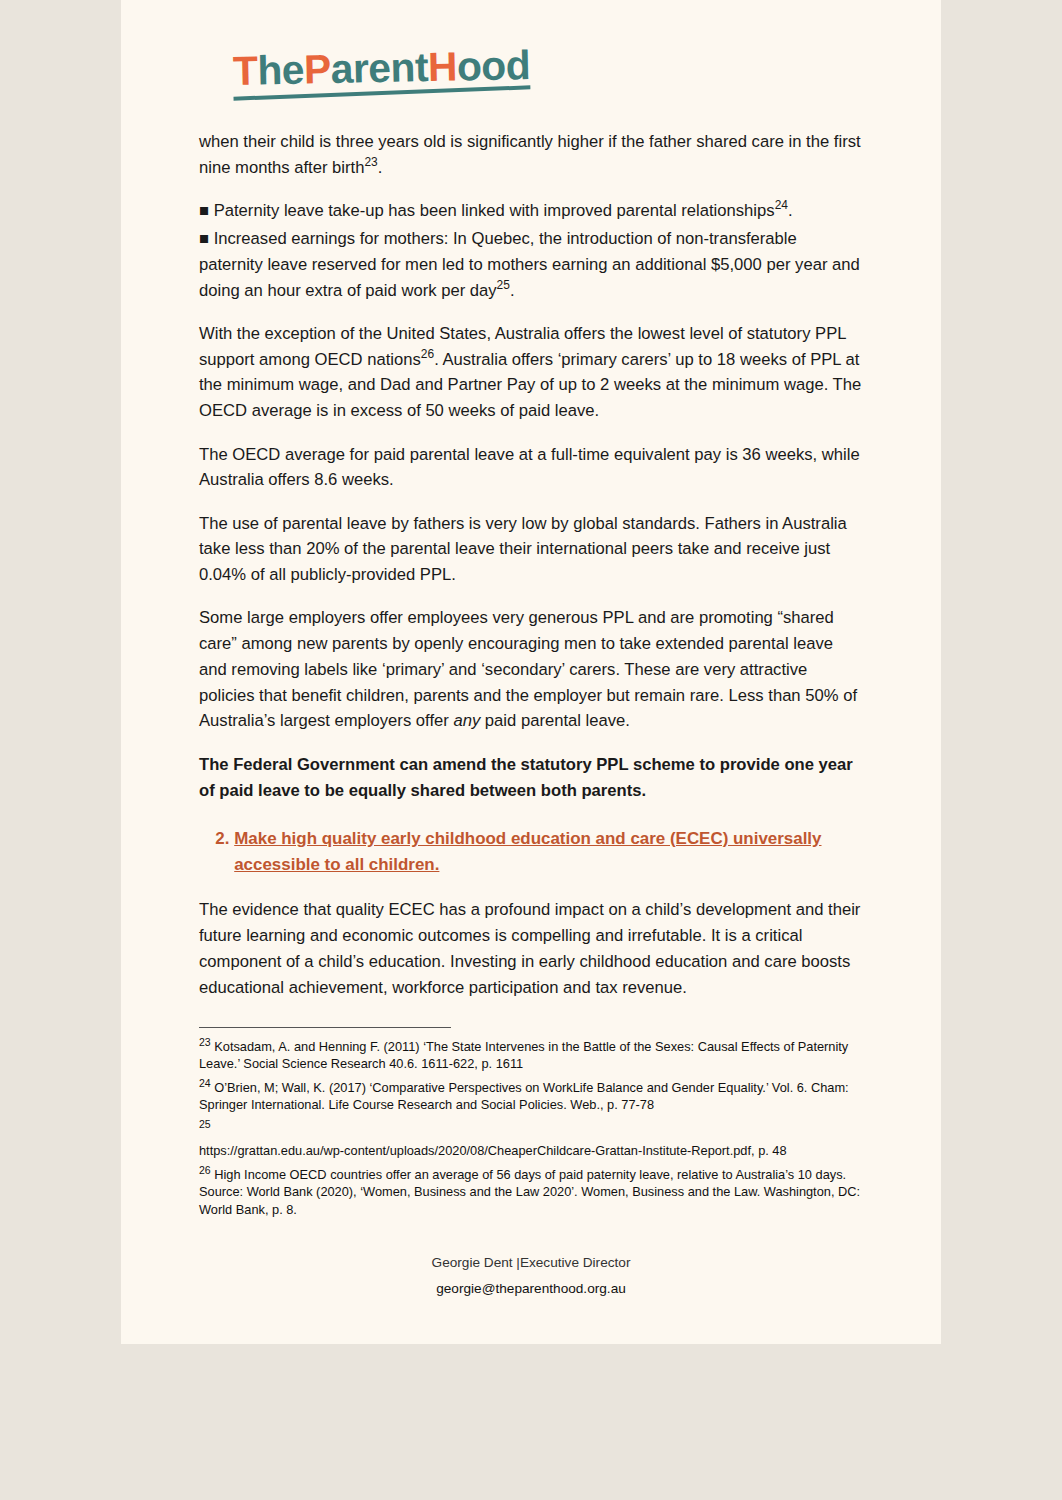The Parent Hood
when their child is three years old is significantly higher if the father shared care in the first nine months after birth23.
■ Paternity leave take-up has been linked with improved parental relationships24.
■ Increased earnings for mothers: In Quebec, the introduction of non-transferable paternity leave reserved for men led to mothers earning an additional $5,000 per year and doing an hour extra of paid work per day25.
With the exception of the United States, Australia offers the lowest level of statutory PPL support among OECD nations26. Australia offers ‘primary carers’ up to 18 weeks of PPL at the minimum wage, and Dad and Partner Pay of up to 2 weeks at the minimum wage. The OECD average is in excess of 50 weeks of paid leave.
The OECD average for paid parental leave at a full-time equivalent pay is 36 weeks, while Australia offers 8.6 weeks.
The use of parental leave by fathers is very low by global standards. Fathers in Australia take less than 20% of the parental leave their international peers take and receive just 0.04% of all publicly-provided PPL.
Some large employers offer employees very generous PPL and are promoting “shared care” among new parents by openly encouraging men to take extended parental leave and removing labels like ‘primary’ and ‘secondary’ carers. These are very attractive policies that benefit children, parents and the employer but remain rare. Less than 50% of Australia’s largest employers offer any paid parental leave.
The Federal Government can amend the statutory PPL scheme to provide one year of paid leave to be equally shared between both parents.
Make high quality early childhood education and care (ECEC) universally accessible to all children.
The evidence that quality ECEC has a profound impact on a child’s development and their future learning and economic outcomes is compelling and irrefutable. It is a critical component of a child’s education. Investing in early childhood education and care boosts educational achievement, workforce participation and tax revenue.
23 Kotsadam, A. and Henning F. (2011) ‘The State Intervenes in the Battle of the Sexes: Causal Effects of Paternity Leave.’ Social Science Research 40.6. 1611-622, p. 1611
24 O’Brien, M; Wall, K. (2017) ‘Comparative Perspectives on WorkLife Balance and Gender Equality.’ Vol. 6. Cham: Springer International. Life Course Research and Social Policies. Web., p. 77-78
25
https://grattan.edu.au/wp-content/uploads/2020/08/CheaperChildcare-Grattan-Institute-Report.pdf, p. 48
26 High Income OECD countries offer an average of 56 days of paid paternity leave, relative to Australia’s 10 days. Source: World Bank (2020), ‘Women, Business and the Law 2020’. Women, Business and the Law. Washington, DC: World Bank, p. 8.
Georgie Dent |Executive Director
georgie@theparenthood.org.au